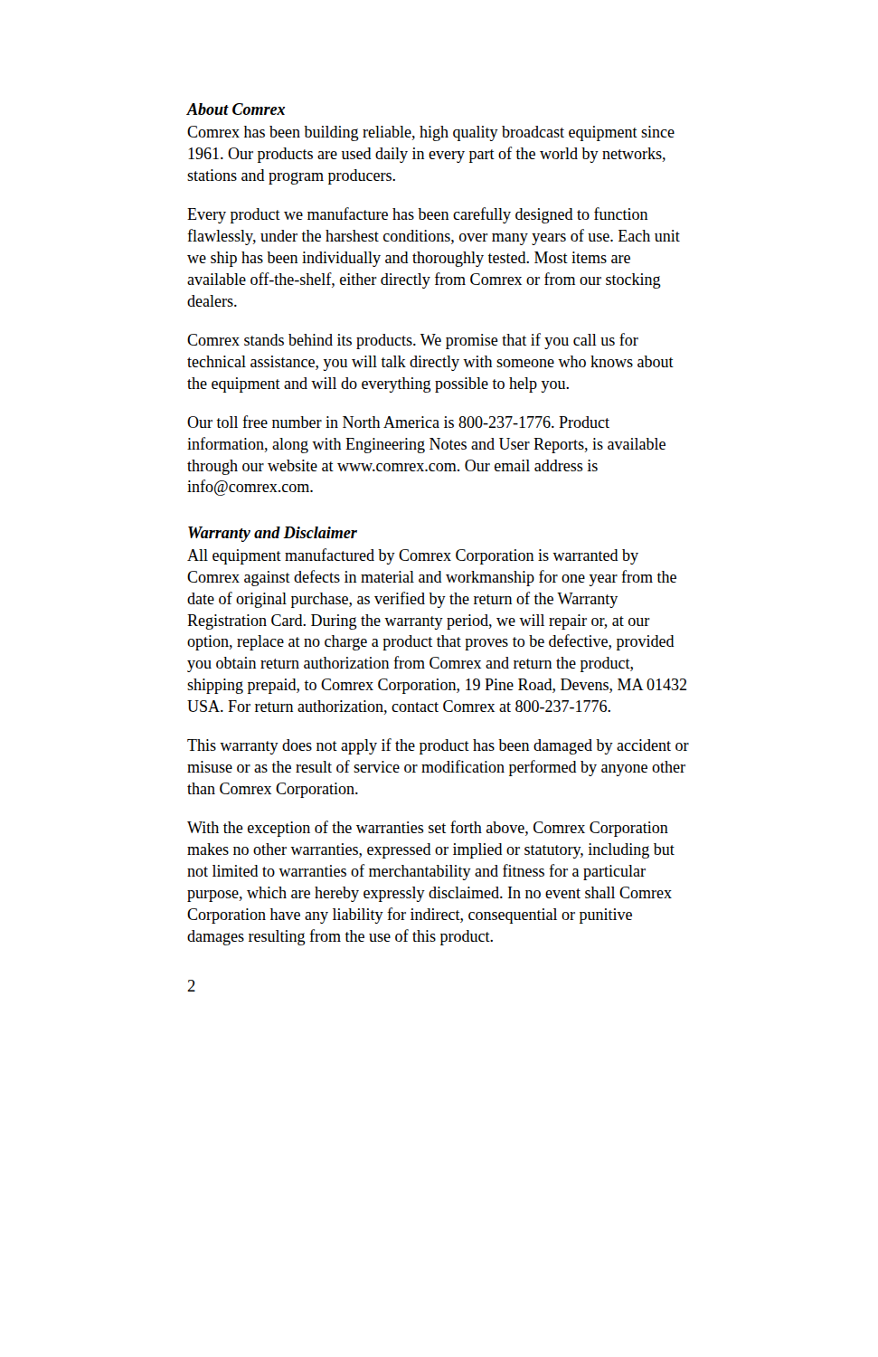About Comrex
Comrex has been building reliable, high quality broadcast equipment since 1961. Our products are used daily in every part of the world by networks, stations and program producers.
Every product we manufacture has been carefully designed to function flawlessly, under the harshest conditions, over many years of use. Each unit we ship has been individually and thoroughly tested. Most items are available off-the-shelf, either directly from Comrex or from our stocking dealers.
Comrex stands behind its products. We promise that if you call us for technical assistance, you will talk directly with someone who knows about the equipment and will do everything possible to help you.
Our toll free number in North America is 800-237-1776. Product information, along with Engineering Notes and User Reports, is available through our website at www.comrex.com. Our email address is info@comrex.com.
Warranty and Disclaimer
All equipment manufactured by Comrex Corporation is warranted by Comrex against defects in material and workmanship for one year from the date of original purchase, as verified by the return of the Warranty Registration Card. During the warranty period, we will repair or, at our option, replace at no charge a product that proves to be defective, provided you obtain return authorization from Comrex and return the product, shipping prepaid, to Comrex Corporation, 19 Pine Road, Devens, MA 01432 USA. For return authorization, contact Comrex at 800-237-1776.
This warranty does not apply if the product has been damaged by accident or misuse or as the result of service or modification performed by anyone other than Comrex Corporation.
With the exception of the warranties set forth above, Comrex Corporation makes no other warranties, expressed or implied or statutory, including but not limited to warranties of merchantability and fitness for a particular purpose, which are hereby expressly disclaimed. In no event shall Comrex Corporation have any liability for indirect, consequential or punitive damages resulting from the use of this product.
2